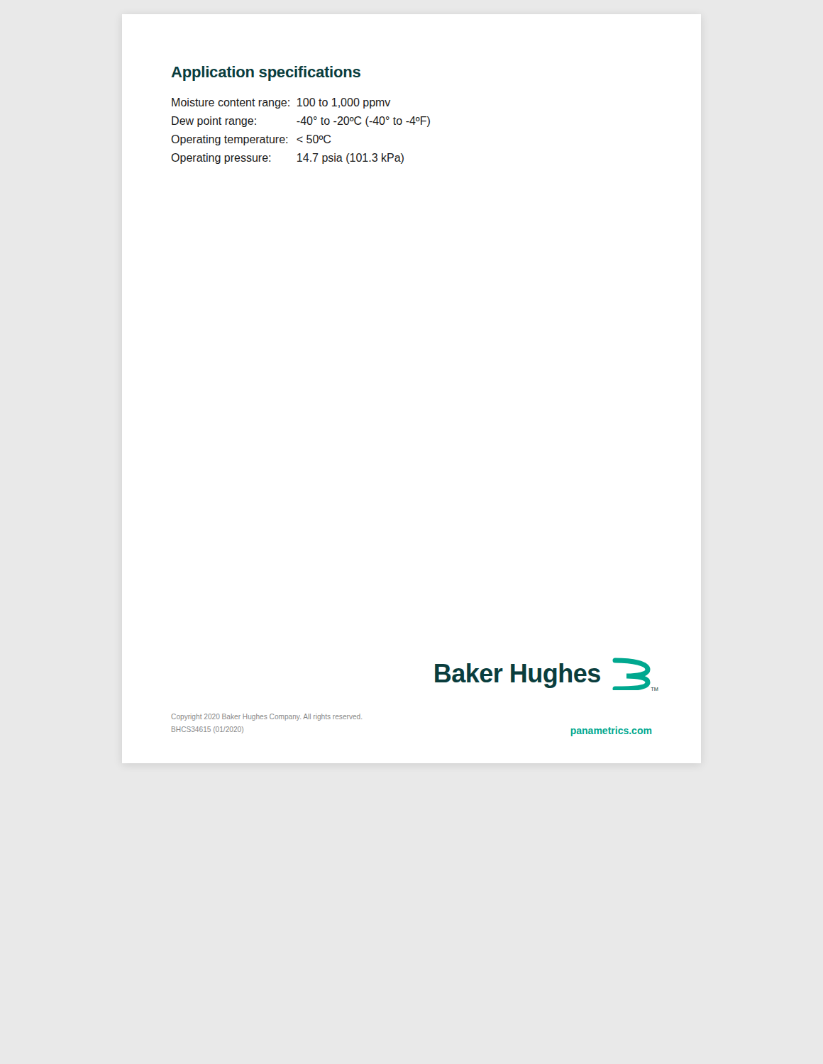Application specifications
| Moisture content range: | 100 to 1,000 ppmv |
| Dew point range: | -40° to -20ºC (-40° to -4ºF) |
| Operating temperature: | < 50ºC |
| Operating pressure: | 14.7 psia (101.3 kPa) |
Baker Hughes TM
Copyright 2020 Baker Hughes Company. All rights reserved.
BHCS34615 (01/2020)
panametrics.com